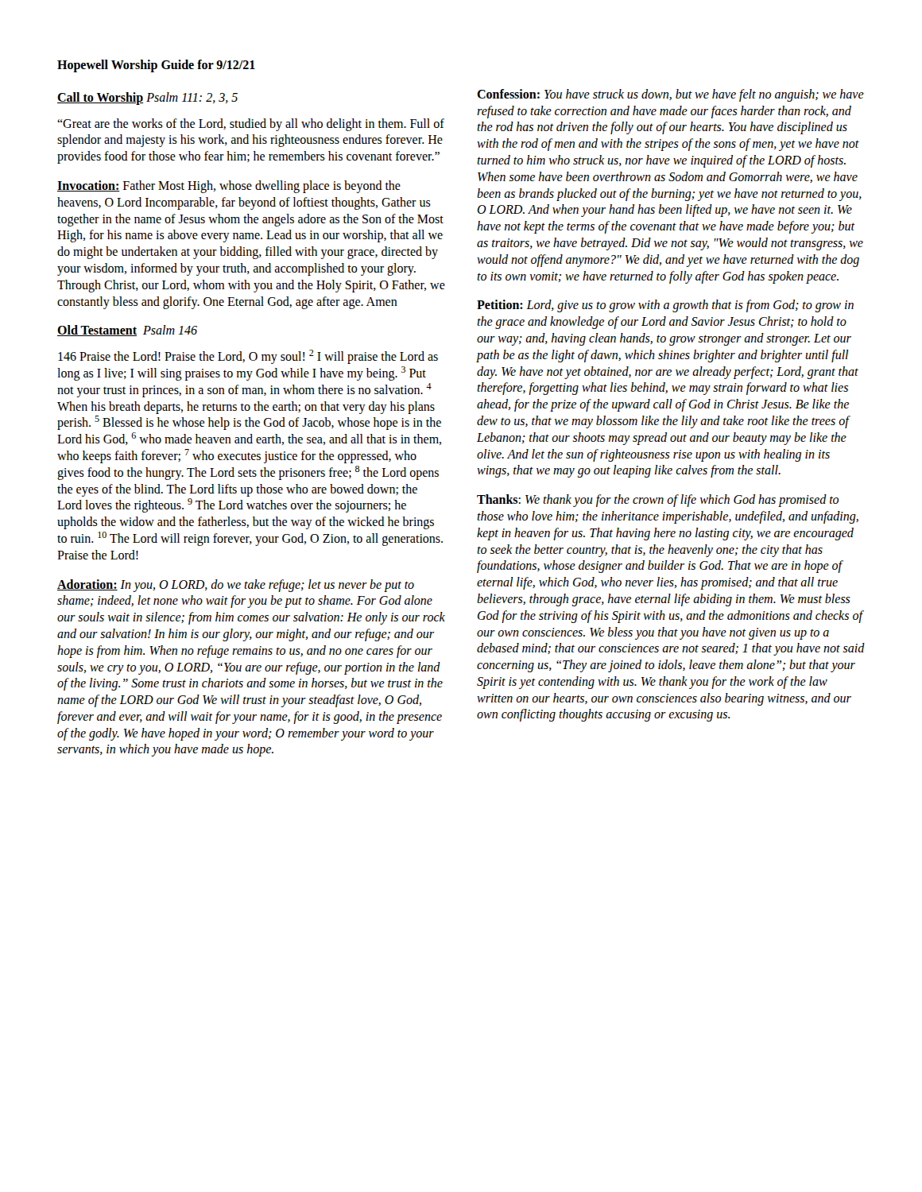Hopewell Worship Guide for 9/12/21
Call to Worship
Psalm 111: 2, 3, 5
“Great are the works of the Lord, studied by all who delight in them. Full of splendor and majesty is his work, and his righteousness endures forever. He provides food for those who fear him; he remembers his covenant forever.”
Invocation:
Father Most High, whose dwelling place is beyond the heavens, O Lord Incomparable, far beyond of loftiest thoughts, Gather us together in the name of Jesus whom the angels adore as the Son of the Most High, for his name is above every name. Lead us in our worship, that all we do might be undertaken at your bidding, filled with your grace, directed by your wisdom, informed by your truth, and accomplished to your glory. Through Christ, our Lord, whom with you and the Holy Spirit, O Father, we constantly bless and glorify. One Eternal God, age after age. Amen
Old Testament
Psalm 146
146 Praise the Lord! Praise the Lord, O my soul! 2 I will praise the Lord as long as I live; I will sing praises to my God while I have my being. 3 Put not your trust in princes, in a son of man, in whom there is no salvation. 4 When his breath departs, he returns to the earth; on that very day his plans perish. 5 Blessed is he whose help is the God of Jacob, whose hope is in the Lord his God, 6 who made heaven and earth, the sea, and all that is in them, who keeps faith forever; 7 who executes justice for the oppressed, who gives food to the hungry. The Lord sets the prisoners free; 8 the Lord opens the eyes of the blind. The Lord lifts up those who are bowed down; the Lord loves the righteous. 9 The Lord watches over the sojourners; he upholds the widow and the fatherless, but the way of the wicked he brings to ruin. 10 The Lord will reign forever, your God, O Zion, to all generations. Praise the Lord!
Adoration: In you, O LORD, do we take refuge; let us never be put to shame; indeed, let none who wait for you be put to shame. For God alone our souls wait in silence; from him comes our salvation: He only is our rock and our salvation! In him is our glory, our might, and our refuge; and our hope is from him. When no refuge remains to us, and no one cares for our souls, we cry to you, O LORD, “You are our refuge, our portion in the land of the living.” Some trust in chariots and some in horses, but we trust in the name of the LORD our God We will trust in your steadfast love, O God, forever and ever, and will wait for your name, for it is good, in the presence of the godly. We have hoped in your word; O remember your word to your servants, in which you have made us hope.
Confession: You have struck us down, but we have felt no anguish; we have refused to take correction and have made our faces harder than rock, and the rod has not driven the folly out of our hearts. You have disciplined us with the rod of men and with the stripes of the sons of men, yet we have not turned to him who struck us, nor have we inquired of the LORD of hosts. When some have been overthrown as Sodom and Gomorrah were, we have been as brands plucked out of the burning; yet we have not returned to you, O LORD. And when your hand has been lifted up, we have not seen it. We have not kept the terms of the covenant that we have made before you; but as traitors, we have betrayed. Did we not say, "We would not transgress, we would not offend anymore?" We did, and yet we have returned with the dog to its own vomit; we have returned to folly after God has spoken peace.
Petition: Lord, give us to grow with a growth that is from God; to grow in the grace and knowledge of our Lord and Savior Jesus Christ; to hold to our way; and, having clean hands, to grow stronger and stronger. Let our path be as the light of dawn, which shines brighter and brighter until full day. We have not yet obtained, nor are we already perfect; Lord, grant that therefore, forgetting what lies behind, we may strain forward to what lies ahead, for the prize of the upward call of God in Christ Jesus. Be like the dew to us, that we may blossom like the lily and take root like the trees of Lebanon; that our shoots may spread out and our beauty may be like the olive. And let the sun of righteousness rise upon us with healing in its wings, that we may go out leaping like calves from the stall.
Thanks: We thank you for the crown of life which God has promised to those who love him; the inheritance imperishable, undefiled, and unfading, kept in heaven for us. That having here no lasting city, we are encouraged to seek the better country, that is, the heavenly one; the city that has foundations, whose designer and builder is God. That we are in hope of eternal life, which God, who never lies, has promised; and that all true believers, through grace, have eternal life abiding in them. We must bless God for the striving of his Spirit with us, and the admonitions and checks of our own consciences. We bless you that you have not given us up to a debased mind; that our consciences are not seared; 1 that you have not said concerning us, “They are joined to idols, leave them alone”; but that your Spirit is yet contending with us. We thank you for the work of the law written on our hearts, our own consciences also bearing witness, and our own conflicting thoughts accusing or excusing us.